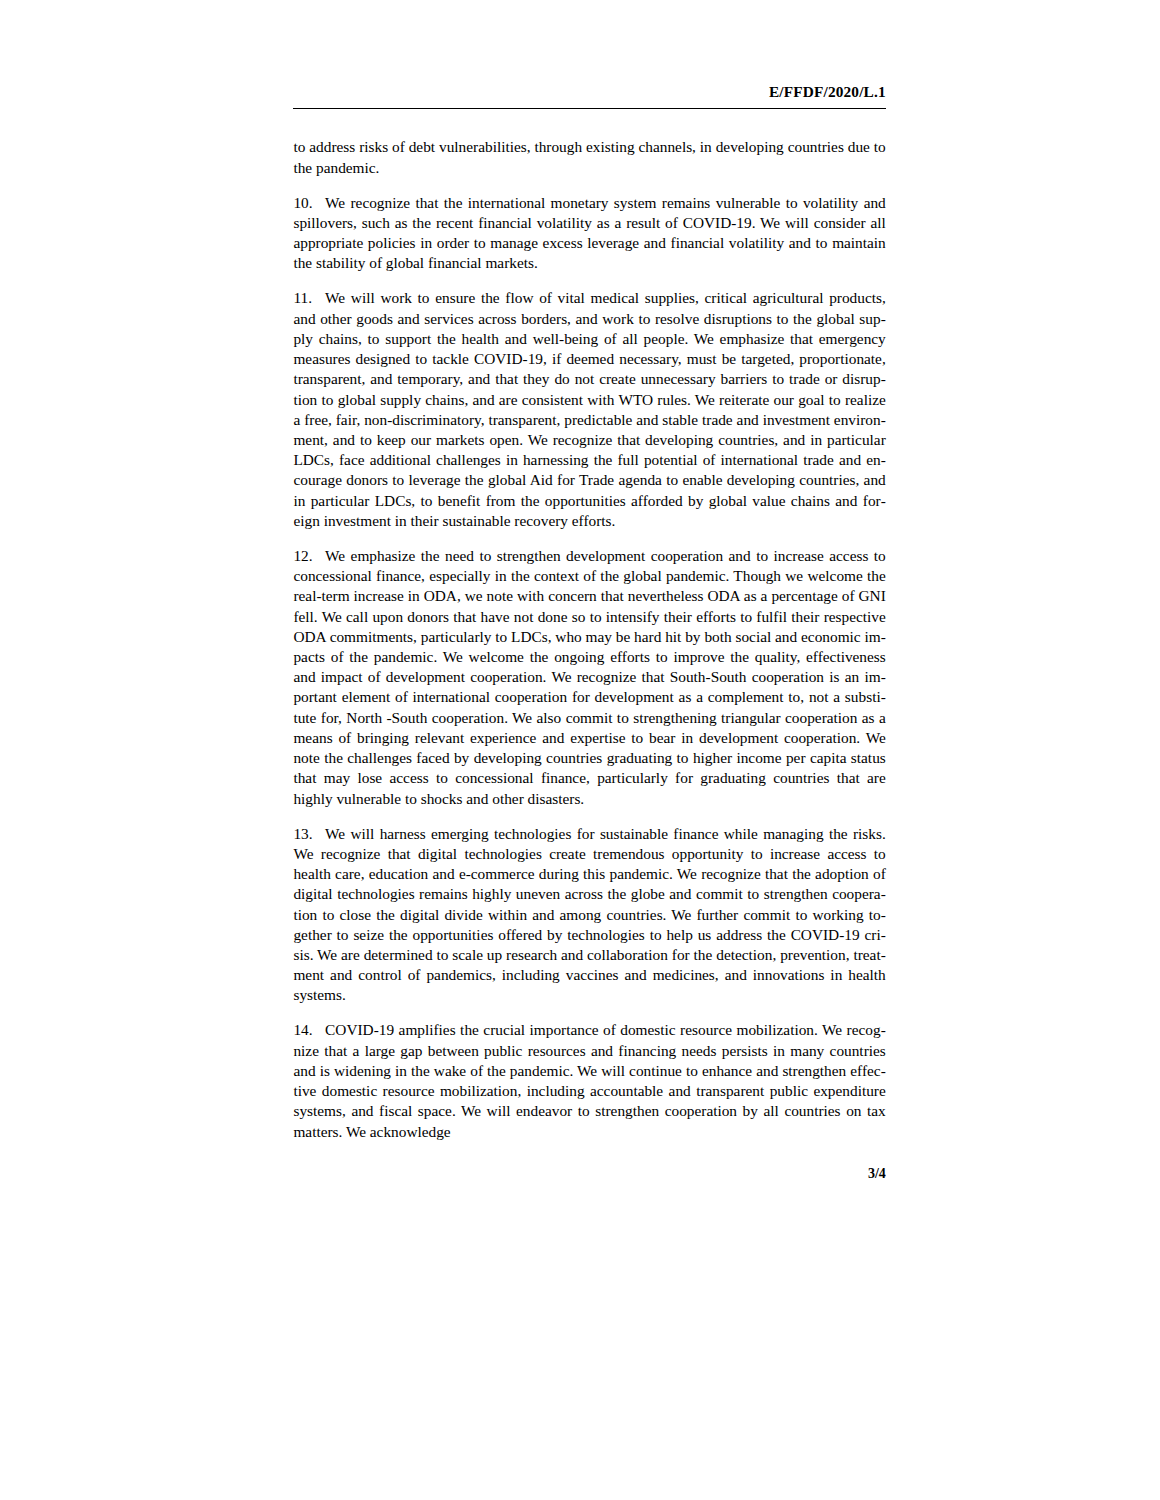E/FFDF/2020/L.1
to address risks of debt vulnerabilities, through existing channels, in developing countries due to the pandemic.
10. We recognize that the international monetary system remains vulnerable to volatility and spillovers, such as the recent financial volatility as a result of COVID-19. We will consider all appropriate policies in order to manage excess leverage and financial volatility and to maintain the stability of global financial markets.
11. We will work to ensure the flow of vital medical supplies, critical agricultural products, and other goods and services across borders, and work to resolve disruptions to the global supply chains, to support the health and well-being of all people. We emphasize that emergency measures designed to tackle COVID-19, if deemed necessary, must be targeted, proportionate, transparent, and temporary, and that they do not create unnecessary barriers to trade or disruption to global supply chains, and are consistent with WTO rules. We reiterate our goal to realize a free, fair, non-discriminatory, transparent, predictable and stable trade and investment environment, and to keep our markets open. We recognize that developing countries, and in particular LDCs, face additional challenges in harnessing the full potential of international trade and encourage donors to leverage the global Aid for Trade agenda to enable developing countries, and in particular LDCs, to benefit from the opportunities afforded by global value chains and foreign investment in their sustainable recovery efforts.
12. We emphasize the need to strengthen development cooperation and to increase access to concessional finance, especially in the context of the global pandemic. Though we welcome the real-term increase in ODA, we note with concern that nevertheless ODA as a percentage of GNI fell. We call upon donors that have not done so to intensify their efforts to fulfil their respective ODA commitments, particularly to LDCs, who may be hard hit by both social and economic impacts of the pandemic. We welcome the ongoing efforts to improve the quality, effectiveness and impact of development cooperation. We recognize that South-South cooperation is an important element of international cooperation for development as a complement to, not a substitute for, North -South cooperation. We also commit to strengthening triangular cooperation as a means of bringing relevant experience and expertise to bear in development cooperation. We note the challenges faced by developing countries graduating to higher income per capita status that may lose access to concessional finance, particularly for graduating countries that are highly vulnerable to shocks and other disasters.
13. We will harness emerging technologies for sustainable finance while managing the risks. We recognize that digital technologies create tremendous opportunity to increase access to health care, education and e-commerce during this pandemic. We recognize that the adoption of digital technologies remains highly uneven across the globe and commit to strengthen cooperation to close the digital divide within and among countries. We further commit to working together to seize the opportunities offered by technologies to help us address the COVID-19 crisis. We are determined to scale up research and collaboration for the detection, prevention, treatment and control of pandemics, including vaccines and medicines, and innovations in health systems.
14. COVID-19 amplifies the crucial importance of domestic resource mobilization. We recognize that a large gap between public resources and financing needs persists in many countries and is widening in the wake of the pandemic. We will continue to enhance and strengthen effective domestic resource mobilization, including accountable and transparent public expenditure systems, and fiscal space. We will endeavor to strengthen cooperation by all countries on tax matters. We acknowledge
3/4